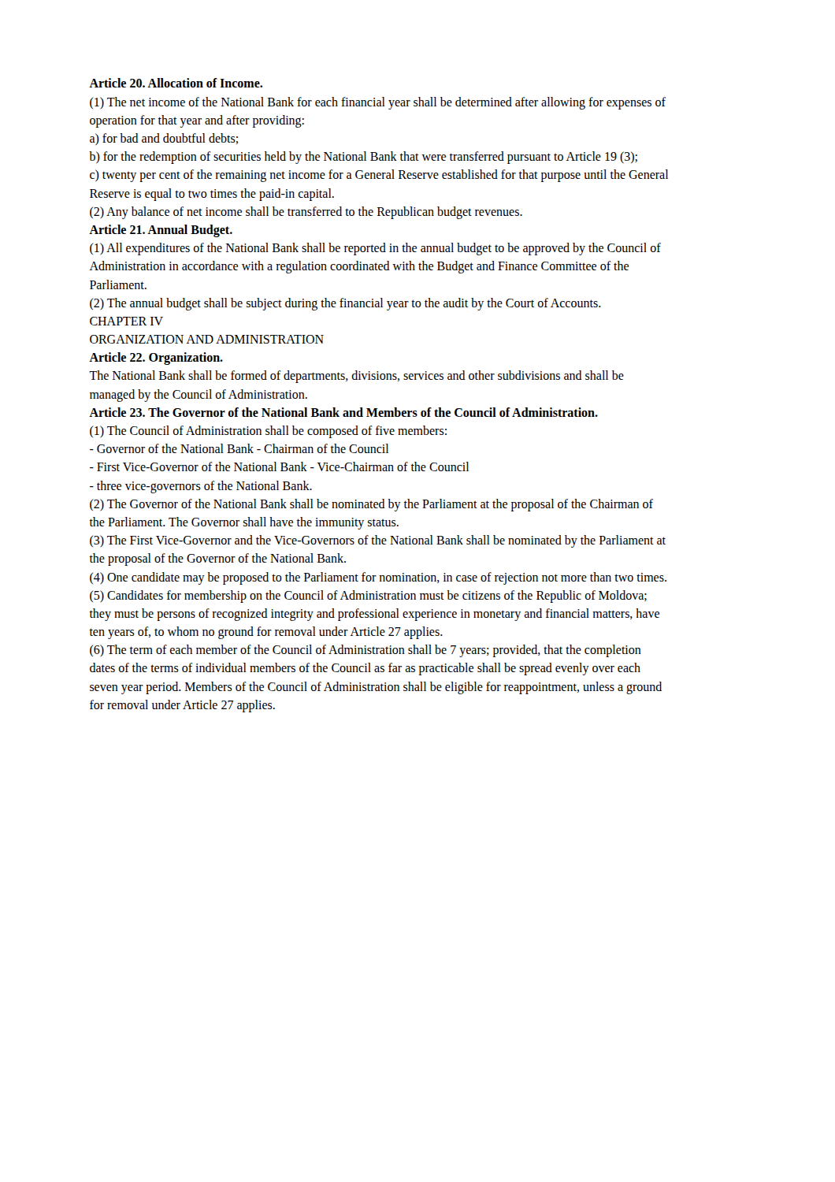Article 20. Allocation of Income.
(1) The net income of the National Bank for each financial year shall be determined after allowing for expenses of operation for that year and after providing:
a) for bad and doubtful debts;
b) for the redemption of securities held by the National Bank that were transferred pursuant to Article 19 (3);
c) twenty per cent of the remaining net income for a General Reserve established for that purpose until the General Reserve is equal to two times the paid-in capital.
(2) Any balance of net income shall be transferred to the Republican budget revenues.
Article 21. Annual Budget.
(1) All expenditures of the National Bank shall be reported in the annual budget to be approved by the Council of Administration in accordance with a regulation coordinated with the Budget and Finance Committee of the Parliament.
(2) The annual budget shall be subject during the financial year to the audit by the Court of Accounts.
CHAPTER IV
ORGANIZATION AND ADMINISTRATION
Article 22. Organization.
The National Bank shall be formed of departments, divisions, services and other subdivisions and shall be managed by the Council of Administration.
Article 23. The Governor of the National Bank and Members of the Council of Administration.
(1) The Council of Administration shall be composed of five members:
- Governor of the National Bank - Chairman of the Council
- First Vice-Governor of the National Bank - Vice-Chairman of the Council
- three vice-governors of the National Bank.
(2) The Governor of the National Bank shall be nominated by the Parliament at the proposal of the Chairman of the Parliament. The Governor shall have the immunity status.
(3) The First Vice-Governor and the Vice-Governors of the National Bank shall be nominated by the Parliament at the proposal of the Governor of the National Bank.
(4) One candidate may be proposed to the Parliament for nomination, in case of rejection not more than two times.
(5) Candidates for membership on the Council of Administration must be citizens of the Republic of Moldova; they must be persons of recognized integrity and professional experience in monetary and financial matters, have ten years of, to whom no ground for removal under Article 27 applies.
(6) The term of each member of the Council of Administration shall be 7 years; provided, that the completion dates of the terms of individual members of the Council as far as practicable shall be spread evenly over each seven year period. Members of the Council of Administration shall be eligible for reappointment, unless a ground for removal under Article 27 applies.